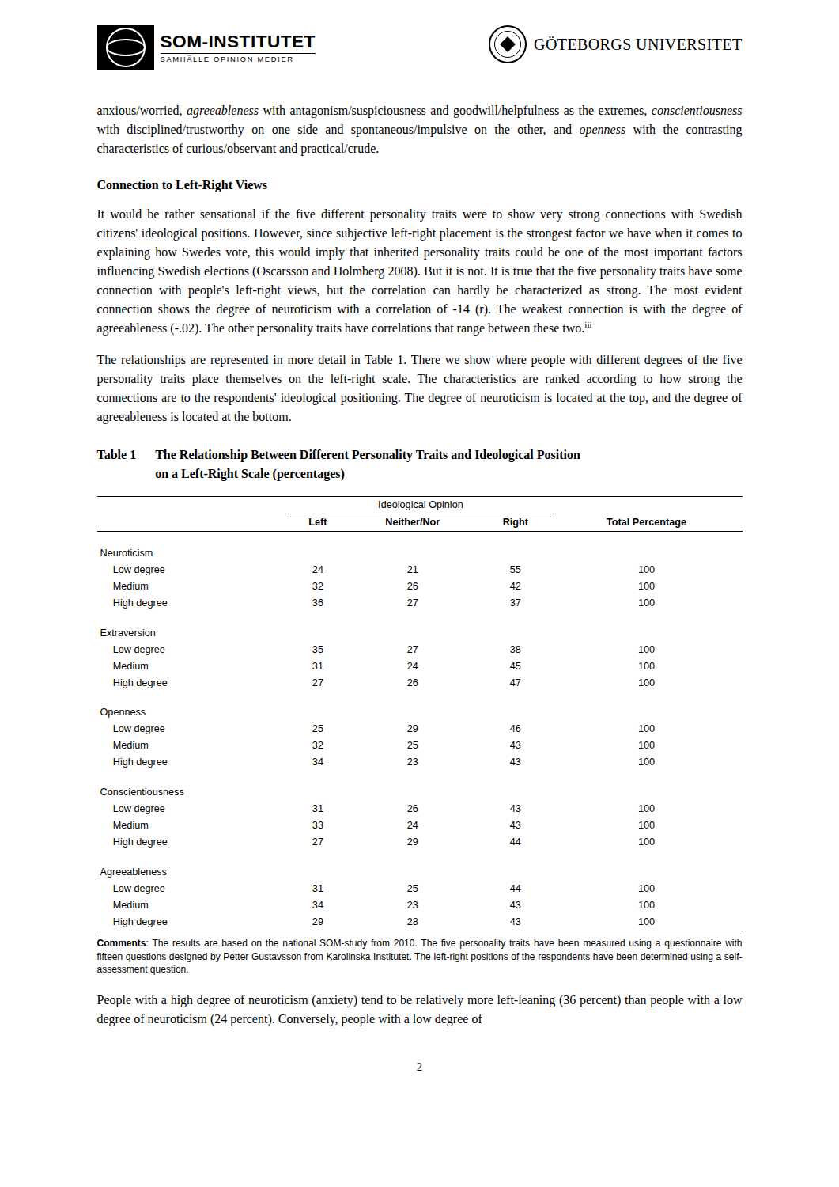SOM-INSTITUTET
SAMHÄLLE OPINION MEDIER
GÖTEBORGS UNIVERSITET
anxious/worried, agreeableness with antagonism/suspiciousness and goodwill/helpfulness as the extremes, conscientiousness with disciplined/trustworthy on one side and spontaneous/impulsive on the other, and openness with the contrasting characteristics of curious/observant and practical/crude.
Connection to Left-Right Views
It would be rather sensational if the five different personality traits were to show very strong connections with Swedish citizens' ideological positions. However, since subjective left-right placement is the strongest factor we have when it comes to explaining how Swedes vote, this would imply that inherited personality traits could be one of the most important factors influencing Swedish elections (Oscarsson and Holmberg 2008). But it is not. It is true that the five personality traits have some connection with people's left-right views, but the correlation can hardly be characterized as strong. The most evident connection shows the degree of neuroticism with a correlation of -14 (r). The weakest connection is with the degree of agreeableness (-.02). The other personality traits have correlations that range between these two.iii
The relationships are represented in more detail in Table 1. There we show where people with different degrees of the five personality traits place themselves on the left-right scale. The characteristics are ranked according to how strong the connections are to the respondents' ideological positioning. The degree of neuroticism is located at the top, and the degree of agreeableness is located at the bottom.
Table 1 The Relationship Between Different Personality Traits and Ideological Position on a Left-Right Scale (percentages)
| | Ideological Opinion | |
| | Left | Neither/Nor | Right | Total Percentage |
| Neuroticism | | | | |
| Low degree | 24 | 21 | 55 | 100 |
| Medium | 32 | 26 | 42 | 100 |
| High degree | 36 | 27 | 37 | 100 |
| Extraversion | | | | |
| Low degree | 35 | 27 | 38 | 100 |
| Medium | 31 | 24 | 45 | 100 |
| High degree | 27 | 26 | 47 | 100 |
| Openness | | | | |
| Low degree | 25 | 29 | 46 | 100 |
| Medium | 32 | 25 | 43 | 100 |
| High degree | 34 | 23 | 43 | 100 |
| Conscientiousness | | | | |
| Low degree | 31 | 26 | 43 | 100 |
| Medium | 33 | 24 | 43 | 100 |
| High degree | 27 | 29 | 44 | 100 |
| Agreeableness | | | | |
| Low degree | 31 | 25 | 44 | 100 |
| Medium | 34 | 23 | 43 | 100 |
| High degree | 29 | 28 | 43 | 100 |
Comments: The results are based on the national SOM-study from 2010. The five personality traits have been measured using a questionnaire with fifteen questions designed by Petter Gustavsson from Karolinska Institutet. The left-right positions of the respondents have been determined using a self-assessment question.
People with a high degree of neuroticism (anxiety) tend to be relatively more left-leaning (36 percent) than people with a low degree of neuroticism (24 percent). Conversely, people with a low degree of
2